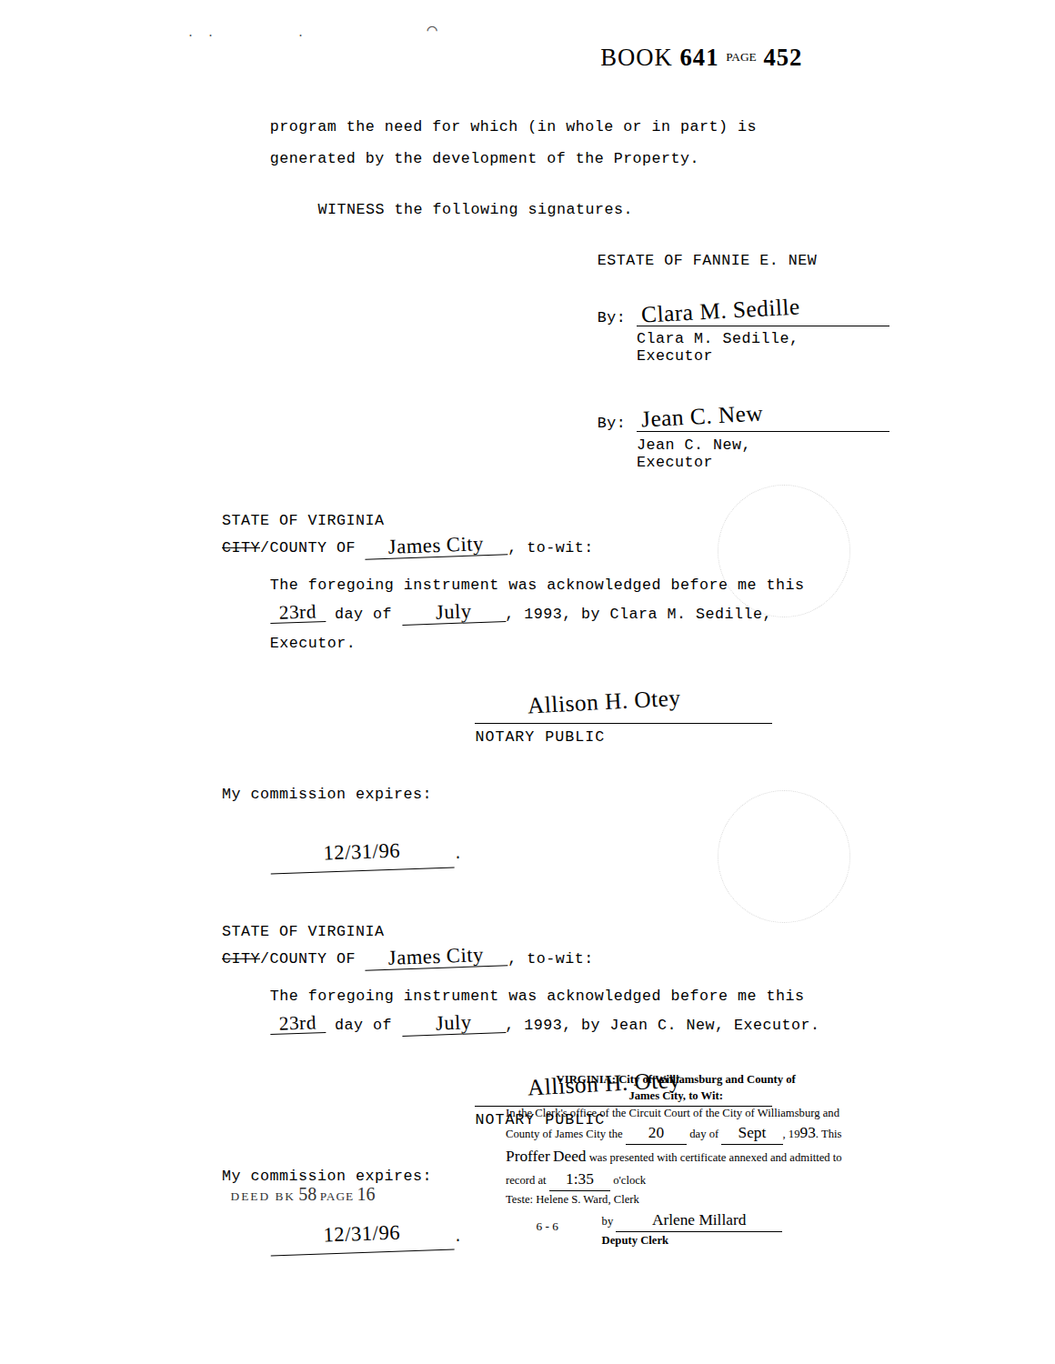. . .
⌒
BOOK 641 PAGE 452
program the need for which (in whole or in part) is generated by the development of the Property.
WITNESS the following signatures.
ESTATE OF FANNIE E. NEW
By: Clara M. Sedille
Clara M. Sedille, Executor
By: Jean C. New
Jean C. New, Executor
STATE OF VIRGINIA
CITY/COUNTY OF James City, to-wit:
The foregoing instrument was acknowledged before me this 23rd day of July, 1993, by Clara M. Sedille, Executor.
Allison H. Otey
NOTARY PUBLIC
My commission expires:
12/31/96.
STATE OF VIRGINIA
CITY/COUNTY OF James City, to-wit:
The foregoing instrument was acknowledged before me this 23rd day of July, 1993, by Jean C. New, Executor.
Allison H. Otey
NOTARY PUBLIC
My commission expires:
12/31/96.
DEED BK 58 PAGE 16
6 - 6
VIRGINIA: City of Williamsburg and County of
James City, to Wit:
In the Clerk's office of the Circuit Court of the City of Williamsburg and County of James City the 20 day of Sept, 1993. This Proffer Deed was presented with certificate annexed and admitted to record at 1:35 o'clock
Teste: Helene S. Ward, Clerk
by Arlene Millard
Deputy Clerk